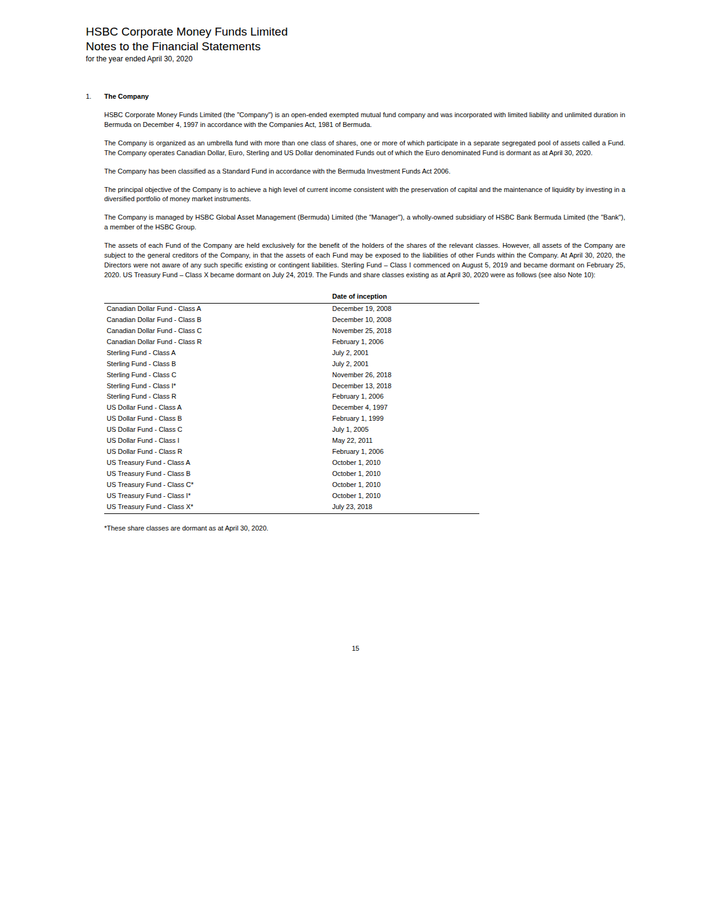HSBC Corporate Money Funds Limited
Notes to the Financial Statements
for the year ended April 30, 2020
1. The Company
HSBC Corporate Money Funds Limited (the "Company") is an open-ended exempted mutual fund company and was incorporated with limited liability and unlimited duration in Bermuda on December 4, 1997 in accordance with the Companies Act, 1981 of Bermuda.
The Company is organized as an umbrella fund with more than one class of shares, one or more of which participate in a separate segregated pool of assets called a Fund. The Company operates Canadian Dollar, Euro, Sterling and US Dollar denominated Funds out of which the Euro denominated Fund is dormant as at April 30, 2020.
The Company has been classified as a Standard Fund in accordance with the Bermuda Investment Funds Act 2006.
The principal objective of the Company is to achieve a high level of current income consistent with the preservation of capital and the maintenance of liquidity by investing in a diversified portfolio of money market instruments.
The Company is managed by HSBC Global Asset Management (Bermuda) Limited (the "Manager"), a wholly-owned subsidiary of HSBC Bank Bermuda Limited (the "Bank"), a member of the HSBC Group.
The assets of each Fund of the Company are held exclusively for the benefit of the holders of the shares of the relevant classes. However, all assets of the Company are subject to the general creditors of the Company, in that the assets of each Fund may be exposed to the liabilities of other Funds within the Company. At April 30, 2020, the Directors were not aware of any such specific existing or contingent liabilities. Sterling Fund – Class I commenced on August 5, 2019 and became dormant on February 25, 2020. US Treasury Fund – Class X became dormant on July 24, 2019. The Funds and share classes existing as at April 30, 2020 were as follows (see also Note 10):
| | Date of inception |
| Canadian Dollar Fund - Class A | December 19, 2008 |
| Canadian Dollar Fund - Class B | December 10, 2008 |
| Canadian Dollar Fund - Class C | November 25, 2018 |
| Canadian Dollar Fund - Class R | February 1, 2006 |
| Sterling Fund - Class A | July 2, 2001 |
| Sterling Fund - Class B | July 2, 2001 |
| Sterling Fund - Class C | November 26, 2018 |
| Sterling Fund - Class I* | December 13, 2018 |
| Sterling Fund - Class R | February 1, 2006 |
| US Dollar Fund - Class A | December 4, 1997 |
| US Dollar Fund - Class B | February 1, 1999 |
| US Dollar Fund - Class C | July 1, 2005 |
| US Dollar Fund - Class I | May 22, 2011 |
| US Dollar Fund - Class R | February 1, 2006 |
| US Treasury Fund - Class A | October 1, 2010 |
| US Treasury Fund - Class B | October 1, 2010 |
| US Treasury Fund - Class C* | October 1, 2010 |
| US Treasury Fund - Class I* | October 1, 2010 |
| US Treasury Fund - Class X* | July 23, 2018 |
*These share classes are dormant as at April 30, 2020.
15